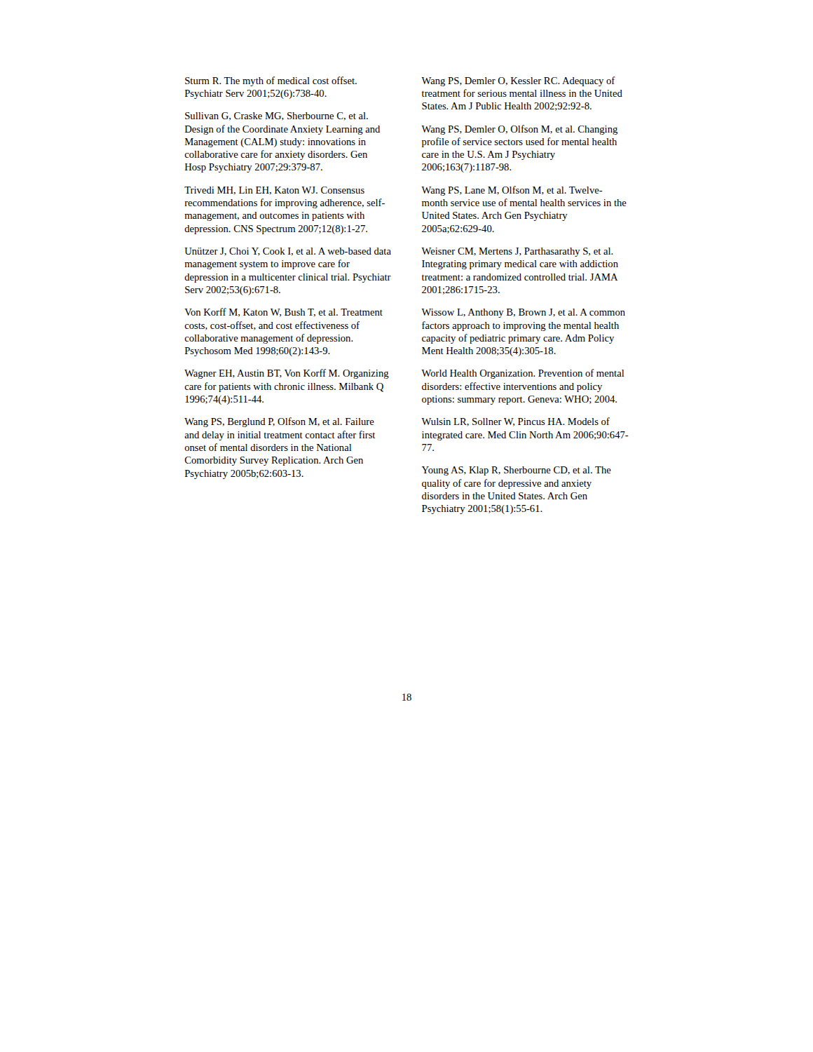Sturm R. The myth of medical cost offset. Psychiatr Serv 2001;52(6):738-40.
Sullivan G, Craske MG, Sherbourne C, et al. Design of the Coordinate Anxiety Learning and Management (CALM) study: innovations in collaborative care for anxiety disorders. Gen Hosp Psychiatry 2007;29:379-87.
Trivedi MH, Lin EH, Katon WJ. Consensus recommendations for improving adherence, self-management, and outcomes in patients with depression. CNS Spectrum 2007;12(8):1-27.
Unützer J, Choi Y, Cook I, et al. A web-based data management system to improve care for depression in a multicenter clinical trial. Psychiatr Serv 2002;53(6):671-8.
Von Korff M, Katon W, Bush T, et al. Treatment costs, cost-offset, and cost effectiveness of collaborative management of depression. Psychosom Med 1998;60(2):143-9.
Wagner EH, Austin BT, Von Korff M. Organizing care for patients with chronic illness. Milbank Q 1996;74(4):511-44.
Wang PS, Berglund P, Olfson M, et al. Failure and delay in initial treatment contact after first onset of mental disorders in the National Comorbidity Survey Replication. Arch Gen Psychiatry 2005b;62:603-13.
Wang PS, Demler O, Kessler RC. Adequacy of treatment for serious mental illness in the United States. Am J Public Health 2002;92:92-8.
Wang PS, Demler O, Olfson M, et al. Changing profile of service sectors used for mental health care in the U.S. Am J Psychiatry 2006;163(7):1187-98.
Wang PS, Lane M, Olfson M, et al. Twelve-month service use of mental health services in the United States. Arch Gen Psychiatry 2005a;62:629-40.
Weisner CM, Mertens J, Parthasarathy S, et al. Integrating primary medical care with addiction treatment: a randomized controlled trial. JAMA 2001;286:1715-23.
Wissow L, Anthony B, Brown J, et al. A common factors approach to improving the mental health capacity of pediatric primary care. Adm Policy Ment Health 2008;35(4):305-18.
World Health Organization. Prevention of mental disorders: effective interventions and policy options: summary report. Geneva: WHO; 2004.
Wulsin LR, Sollner W, Pincus HA. Models of integrated care. Med Clin North Am 2006;90:647-77.
Young AS, Klap R, Sherbourne CD, et al. The quality of care for depressive and anxiety disorders in the United States. Arch Gen Psychiatry 2001;58(1):55-61.
18